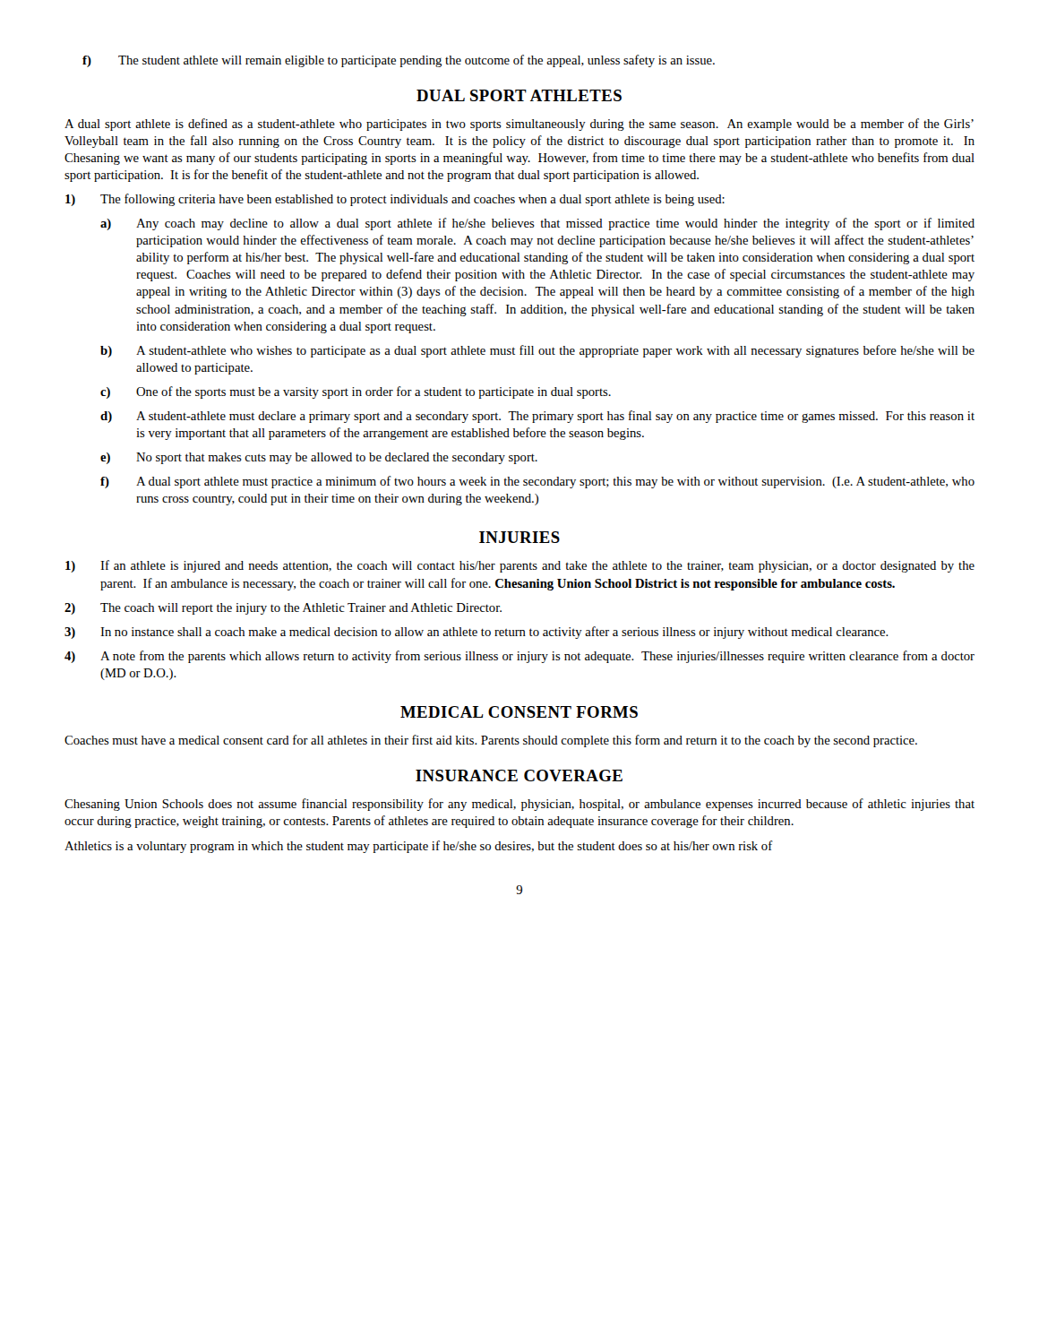f) The student athlete will remain eligible to participate pending the outcome of the appeal, unless safety is an issue.
DUAL SPORT ATHLETES
A dual sport athlete is defined as a student-athlete who participates in two sports simultaneously during the same season. An example would be a member of the Girls’ Volleyball team in the fall also running on the Cross Country team. It is the policy of the district to discourage dual sport participation rather than to promote it. In Chesaning we want as many of our students participating in sports in a meaningful way. However, from time to time there may be a student-athlete who benefits from dual sport participation. It is for the benefit of the student-athlete and not the program that dual sport participation is allowed.
The following criteria have been established to protect individuals and coaches when a dual sport athlete is being used:
Any coach may decline to allow a dual sport athlete if he/she believes that missed practice time would hinder the integrity of the sport or if limited participation would hinder the effectiveness of team morale. A coach may not decline participation because he/she believes it will affect the student-athletes’ ability to perform at his/her best. The physical well-fare and educational standing of the student will be taken into consideration when considering a dual sport request. Coaches will need to be prepared to defend their position with the Athletic Director. In the case of special circumstances the student-athlete may appeal in writing to the Athletic Director within (3) days of the decision. The appeal will then be heard by a committee consisting of a member of the high school administration, a coach, and a member of the teaching staff. In addition, the physical well-fare and educational standing of the student will be taken into consideration when considering a dual sport request.
A student-athlete who wishes to participate as a dual sport athlete must fill out the appropriate paper work with all necessary signatures before he/she will be allowed to participate.
One of the sports must be a varsity sport in order for a student to participate in dual sports.
A student-athlete must declare a primary sport and a secondary sport. The primary sport has final say on any practice time or games missed. For this reason it is very important that all parameters of the arrangement are established before the season begins.
No sport that makes cuts may be allowed to be declared the secondary sport.
A dual sport athlete must practice a minimum of two hours a week in the secondary sport; this may be with or without supervision. (I.e. A student-athlete, who runs cross country, could put in their time on their own during the weekend.)
INJURIES
If an athlete is injured and needs attention, the coach will contact his/her parents and take the athlete to the trainer, team physician, or a doctor designated by the parent. If an ambulance is necessary, the coach or trainer will call for one. Chesaning Union School District is not responsible for ambulance costs.
The coach will report the injury to the Athletic Trainer and Athletic Director.
In no instance shall a coach make a medical decision to allow an athlete to return to activity after a serious illness or injury without medical clearance.
A note from the parents which allows return to activity from serious illness or injury is not adequate. These injuries/illnesses require written clearance from a doctor (MD or D.O.).
MEDICAL CONSENT FORMS
Coaches must have a medical consent card for all athletes in their first aid kits. Parents should complete this form and return it to the coach by the second practice.
INSURANCE COVERAGE
Chesaning Union Schools does not assume financial responsibility for any medical, physician, hospital, or ambulance expenses incurred because of athletic injuries that occur during practice, weight training, or contests. Parents of athletes are required to obtain adequate insurance coverage for their children.
Athletics is a voluntary program in which the student may participate if he/she so desires, but the student does so at his/her own risk of
9